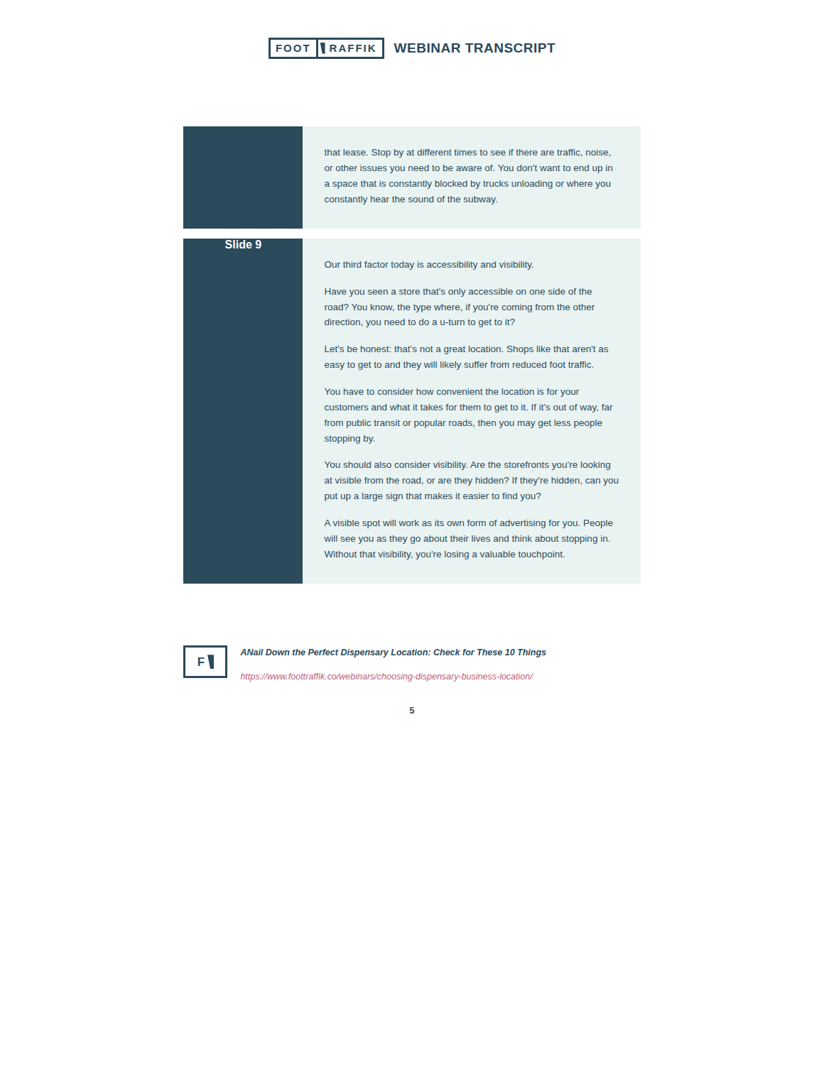FOOT
RAFFIK
Webinar Transcript
| | that lease. Stop by at different times to see if there are traffic, noise, or other issues you need to be aware of. You don't want to end up in a space that is constantly blocked by trucks unloading or where you constantly hear the sound of the subway. |
| Slide 9 | Our third factor today is accessibility and visibility. Have you seen a store that's only accessible on one side of the road? You know, the type where, if you're coming from the other direction, you need to do a u-turn to get to it? Let's be honest: that's not a great location. Shops like that aren't as easy to get to and they will likely suffer from reduced foot traffic. You have to consider how convenient the location is for your customers and what it takes for them to get to it. If it's out of way, far from public transit or popular roads, then you may get less people stopping by. You should also consider visibility. Are the storefronts you're looking at visible from the road, or are they hidden? If they're hidden, can you put up a large sign that makes it easier to find you? A visible spot will work as its own form of advertising for you. People will see you as they go about their lives and think about stopping in. Without that visibility, you're losing a valuable touchpoint. |
F
ANail Down the Perfect Dispensary Location: Check for These 10 Things
https://www.foottraffik.co/webinars/choosing-dispensary-business-location/
5